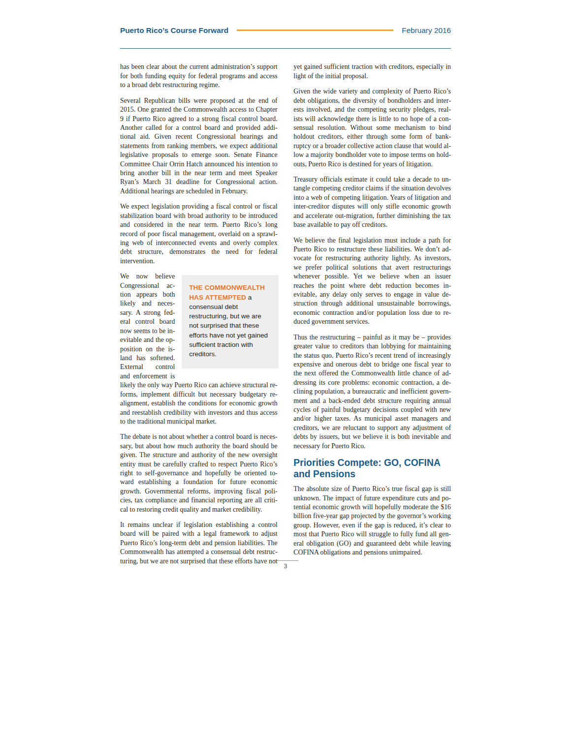Puerto Rico’s Course Forward
February 2016
has been clear about the current administration’s support for both funding equity for federal programs and access to a broad debt restructuring regime.
Several Republican bills were proposed at the end of 2015. One granted the Commonwealth access to Chapter 9 if Puerto Rico agreed to a strong fiscal control board. Another called for a control board and provided additional aid. Given recent Congressional hearings and statements from ranking members, we expect additional legislative proposals to emerge soon. Senate Finance Committee Chair Orrin Hatch announced his intention to bring another bill in the near term and meet Speaker Ryan’s March 31 deadline for Congressional action. Additional hearings are scheduled in February.
We expect legislation providing a fiscal control or fiscal stabilization board with broad authority to be introduced and considered in the near term. Puerto Rico’s long record of poor fiscal management, overlaid on a sprawling web of interconnected events and overly complex debt structure, demonstrates the need for federal intervention.
THE COMMONWEALTH HAS ATTEMPTED a consensual debt restructuring, but we are not surprised that these efforts have not yet gained sufficient traction with creditors.
We now believe Congressional action appears both likely and necessary. A strong federal control board now seems to be inevitable and the opposition on the island has softened. External control and enforcement is likely the only way Puerto Rico can achieve structural reforms, implement difficult but necessary budgetary realignment, establish the conditions for economic growth and reestablish credibility with investors and thus access to the traditional municipal market.
The debate is not about whether a control board is necessary, but about how much authority the board should be given. The structure and authority of the new oversight entity must be carefully crafted to respect Puerto Rico’s right to self-governance and hopefully be oriented toward establishing a foundation for future economic growth. Governmental reforms, improving fiscal policies, tax compliance and financial reporting are all critical to restoring credit quality and market credibility.
It remains unclear if legislation establishing a control board will be paired with a legal framework to adjust Puerto Rico’s long-term debt and pension liabilities. The Commonwealth has attempted a consensual debt restructuring, but we are not surprised that these efforts have not yet gained sufficient traction with creditors, especially in light of the initial proposal.
Given the wide variety and complexity of Puerto Rico’s debt obligations, the diversity of bondholders and interests involved, and the competing security pledges, realists will acknowledge there is little to no hope of a consensual resolution. Without some mechanism to bind holdout creditors, either through some form of bankruptcy or a broader collective action clause that would allow a majority bondholder vote to impose terms on holdouts, Puerto Rico is destined for years of litigation.
Treasury officials estimate it could take a decade to untangle competing creditor claims if the situation devolves into a web of competing litigation. Years of litigation and inter-creditor disputes will only stifle economic growth and accelerate out-migration, further diminishing the tax base available to pay off creditors.
We believe the final legislation must include a path for Puerto Rico to restructure these liabilities. We don’t advocate for restructuring authority lightly. As investors, we prefer political solutions that avert restructurings whenever possible. Yet we believe when an issuer reaches the point where debt reduction becomes inevitable, any delay only serves to engage in value destruction through additional unsustainable borrowings, economic contraction and/or population loss due to reduced government services.
Thus the restructuring – painful as it may be – provides greater value to creditors than lobbying for maintaining the status quo. Puerto Rico’s recent trend of increasingly expensive and onerous debt to bridge one fiscal year to the next offered the Commonwealth little chance of addressing its core problems: economic contraction, a declining population, a bureaucratic and inefficient government and a back-ended debt structure requiring annual cycles of painful budgetary decisions coupled with new and/or higher taxes. As municipal asset managers and creditors, we are reluctant to support any adjustment of debts by issuers, but we believe it is both inevitable and necessary for Puerto Rico.
Priorities Compete: GO, COFINA and Pensions
The absolute size of Puerto Rico’s true fiscal gap is still unknown. The impact of future expenditure cuts and potential economic growth will hopefully moderate the $16 billion five-year gap projected by the governor’s working group. However, even if the gap is reduced, it’s clear to most that Puerto Rico will struggle to fully fund all general obligation (GO) and guaranteed debt while leaving COFINA obligations and pensions unimpaired.
3